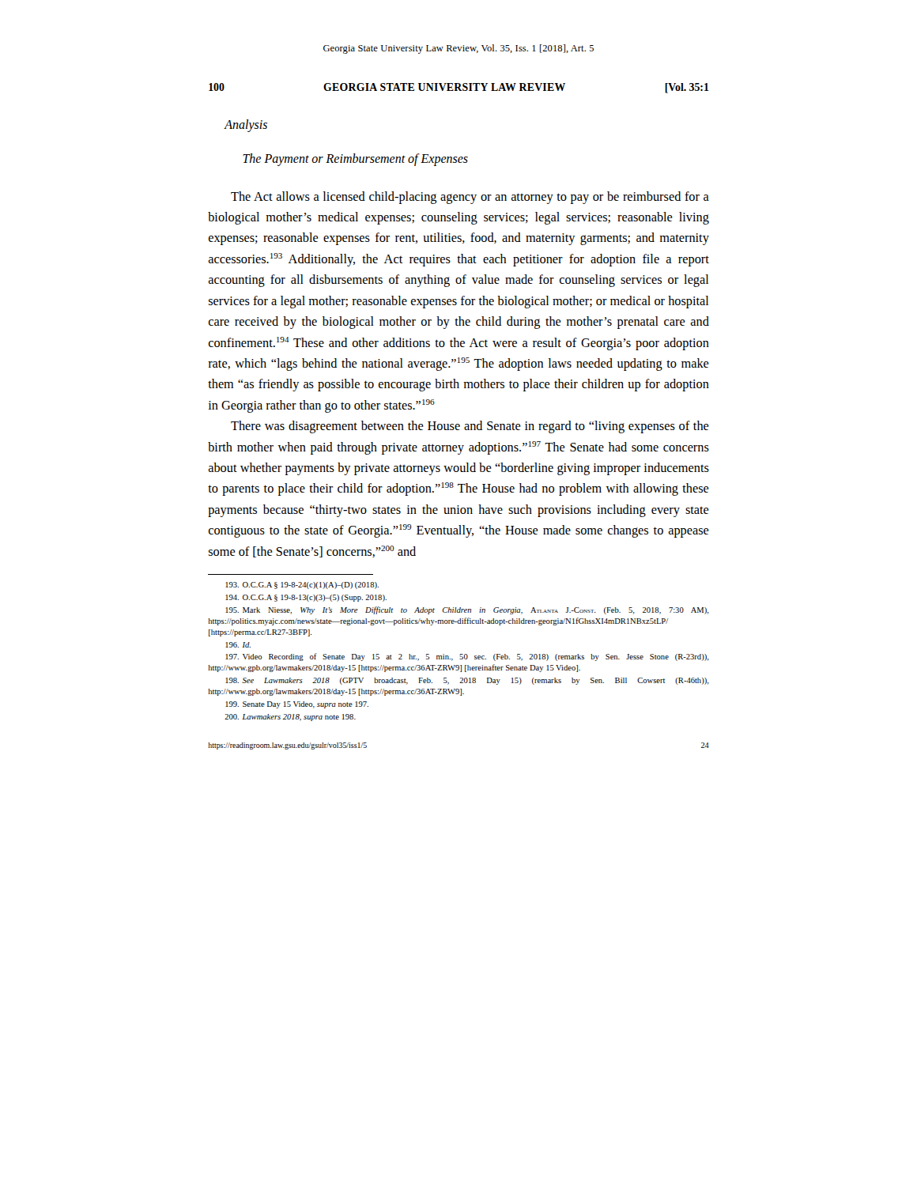Georgia State University Law Review, Vol. 35, Iss. 1 [2018], Art. 5
100 GEORGIA STATE UNIVERSITY LAW REVIEW [Vol. 35:1
Analysis
The Payment or Reimbursement of Expenses
The Act allows a licensed child-placing agency or an attorney to pay or be reimbursed for a biological mother’s medical expenses; counseling services; legal services; reasonable living expenses; reasonable expenses for rent, utilities, food, and maternity garments; and maternity accessories.193 Additionally, the Act requires that each petitioner for adoption file a report accounting for all disbursements of anything of value made for counseling services or legal services for a legal mother; reasonable expenses for the biological mother; or medical or hospital care received by the biological mother or by the child during the mother’s prenatal care and confinement.194 These and other additions to the Act were a result of Georgia’s poor adoption rate, which “lags behind the national average.”195 The adoption laws needed updating to make them “as friendly as possible to encourage birth mothers to place their children up for adoption in Georgia rather than go to other states.”196
There was disagreement between the House and Senate in regard to “living expenses of the birth mother when paid through private attorney adoptions.”197 The Senate had some concerns about whether payments by private attorneys would be “borderline giving improper inducements to parents to place their child for adoption.”198 The House had no problem with allowing these payments because “thirty-two states in the union have such provisions including every state contiguous to the state of Georgia.”199 Eventually, “the House made some changes to appease some of [the Senate’s] concerns,”200 and
193. O.C.G.A § 19-8-24(c)(1)(A)–(D) (2018).
194. O.C.G.A § 19-8-13(c)(3)–(5) (Supp. 2018).
195. Mark Niesse, Why It’s More Difficult to Adopt Children in Georgia, Atlanta J.-Const. (Feb. 5, 2018, 7:30 AM), https://politics.myajc.com/news/state—regional-govt—politics/why-more-difficult-adopt-children-georgia/N1fGhssXI4mDR1NBxz5tLP/ [https://perma.cc/LR27-3BFP].
196. Id.
197. Video Recording of Senate Day 15 at 2 hr., 5 min., 50 sec. (Feb. 5, 2018) (remarks by Sen. Jesse Stone (R-23rd)), http://www.gpb.org/lawmakers/2018/day-15 [https://perma.cc/36AT-ZRW9] [hereinafter Senate Day 15 Video].
198. See Lawmakers 2018 (GPTV broadcast, Feb. 5, 2018 Day 15) (remarks by Sen. Bill Cowsert (R-46th)), http://www.gpb.org/lawmakers/2018/day-15 [https://perma.cc/36AT-ZRW9].
199. Senate Day 15 Video, supra note 197.
200. Lawmakers 2018, supra note 198.
https://readingroom.law.gsu.edu/gsulr/vol35/iss1/5 24